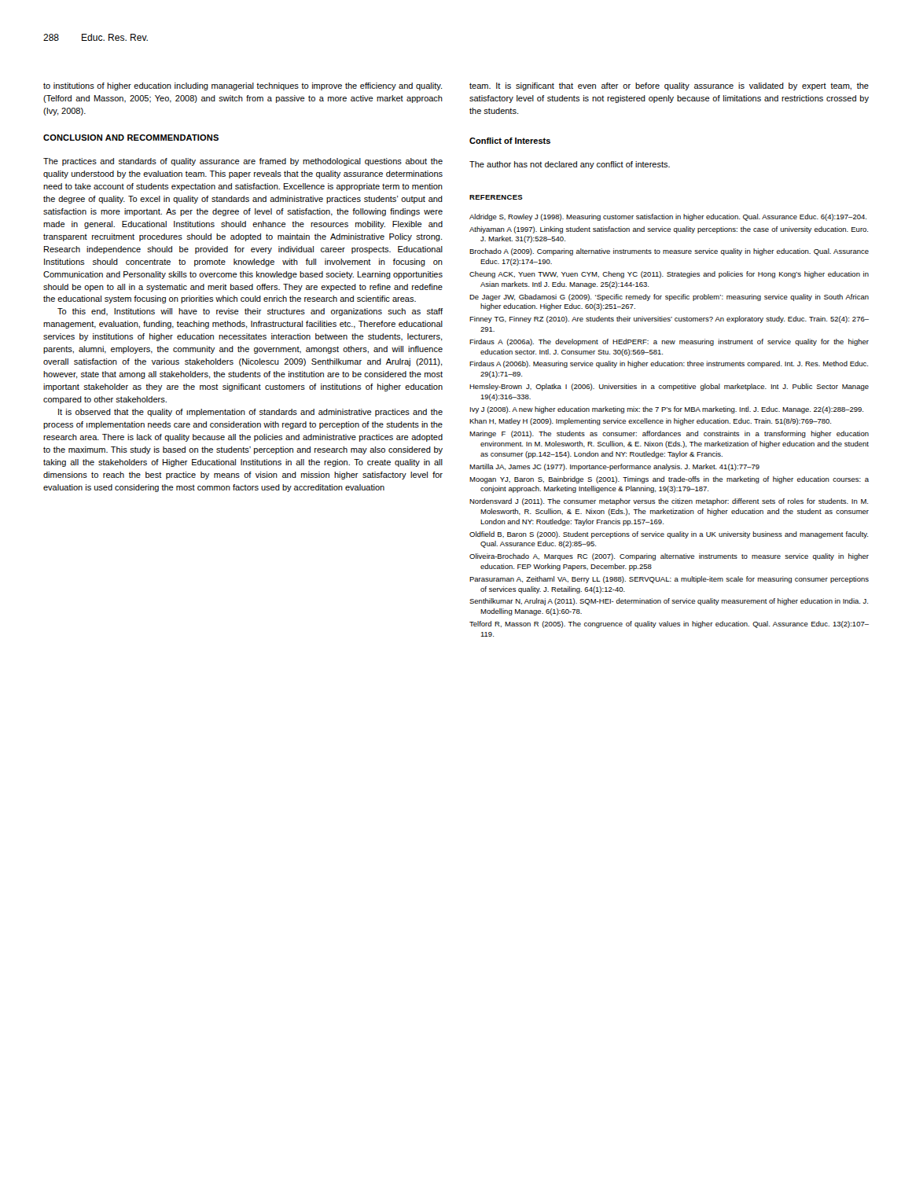288 Educ. Res. Rev.
to institutions of higher education including managerial techniques to improve the efficiency and quality. (Telford and Masson, 2005; Yeo, 2008) and switch from a passive to a more active market approach (Ivy, 2008).
Conclusion and Recommendations
The practices and standards of quality assurance are framed by methodological questions about the quality understood by the evaluation team. This paper reveals that the quality assurance determinations need to take account of students expectation and satisfaction. Excellence is appropriate term to mention the degree of quality. To excel in quality of standards and administrative practices students’ output and satisfaction is more important. As per the degree of level of satisfaction, the following findings were made in general. Educational Institutions should enhance the resources mobility. Flexible and transparent recruitment procedures should be adopted to maintain the Administrative Policy strong. Research independence should be provided for every individual career prospects. Educational Institutions should concentrate to promote knowledge with full involvement in focusing on Communication and Personality skills to overcome this knowledge based society. Learning opportunities should be open to all in a systematic and merit based offers. They are expected to refine and redefine the educational system focusing on priorities which could enrich the research and scientific areas.
To this end, Institutions will have to revise their structures and organizations such as staff management, evaluation, funding, teaching methods, Infrastructural facilities etc., Therefore educational services by institutions of higher education necessitates interaction between the students, lecturers, parents, alumni, employers, the community and the government, amongst others, and will influence overall satisfaction of the various stakeholders (Nicolescu 2009) Senthilkumar and Arulraj (2011), however, state that among all stakeholders, the students of the institution are to be considered the most important stakeholder as they are the most significant customers of institutions of higher education compared to other stakeholders.
It is observed that the quality of ımplementation of standards and administrative practices and the process of ımplementation needs care and consideration with regard to perception of the students in the research area. There is lack of quality because all the policies and administrative practices are adopted to the maximum. This study is based on the students’ perception and research may also considered by taking all the stakeholders of Higher Educational Institutions in all the region. To create quality in all dimensions to reach the best practice by means of vision and mission higher satisfactory level for evaluation is used considering the most common factors used by accreditation evaluation
team. It is significant that even after or before quality assurance is validated by expert team, the satisfactory level of students is not registered openly because of limitations and restrictions crossed by the students.
Conflict of Interests
The author has not declared any conflict of interests.
REFERENCES
Aldridge S, Rowley J (1998). Measuring customer satisfaction in higher education. Qual. Assurance Educ. 6(4):197–204.
Athiyaman A (1997). Linking student satisfaction and service quality perceptions: the case of university education. Euro. J. Market. 31(7):528–540.
Brochado A (2009). Comparing alternative instruments to measure service quality in higher education. Qual. Assurance Educ. 17(2):174–190.
Cheung ACK, Yuen TWW, Yuen CYM, Cheng YC (2011). Strategies and policies for Hong Kong’s higher education in Asian markets. Intl J. Edu. Manage. 25(2):144-163.
De Jager JW, Gbadamosi G (2009). ‘Specific remedy for specific problem’: measuring service quality in South African higher education. Higher Educ. 60(3):251–267.
Finney TG, Finney RZ (2010). Are students their universities’ customers? An exploratory study. Educ. Train. 52(4): 276–291.
Firdaus A (2006a). The development of HEdPERF: a new measuring instrument of service quality for the higher education sector. Intl. J. Consumer Stu. 30(6):569–581.
Firdaus A (2006b). Measuring service quality in higher education: three instruments compared. Int. J. Res. Method Educ. 29(1):71–89.
Hemsley-Brown J, Oplatka I (2006). Universities in a competitive global marketplace. Int J. Public Sector Manage 19(4):316–338.
Ivy J (2008). A new higher education marketing mix: the 7 P’s for MBA marketing. Intl. J. Educ. Manage. 22(4):288–299.
Khan H, Matley H (2009). Implementing service excellence in higher education. Educ. Train. 51(8/9):769–780.
Maringe F (2011). The students as consumer: affordances and constraints in a transforming higher education environment. In M. Molesworth, R. Scullion, & E. Nixon (Eds.), The marketization of higher education and the student as consumer (pp.142–154). London and NY: Routledge: Taylor & Francis.
Martilla JA, James JC (1977). Importance-performance analysis. J. Market. 41(1):77–79
Moogan YJ, Baron S, Bainbridge S (2001). Timings and trade-offs in the marketing of higher education courses: a conjoint approach. Marketing Intelligence & Planning, 19(3):179–187.
Nordensvard J (2011). The consumer metaphor versus the citizen metaphor: different sets of roles for students. In M. Molesworth, R. Scullion, & E. Nixon (Eds.), The marketization of higher education and the student as consumer London and NY: Routledge: Taylor Francis pp.157–169.
Oldfield B, Baron S (2000). Student perceptions of service quality in a UK university business and management faculty. Qual. Assurance Educ. 8(2):85–95.
Oliveira-Brochado A, Marques RC (2007). Comparing alternative instruments to measure service quality in higher education. FEP Working Papers, December. pp.258
Parasuraman A, Zeithaml VA, Berry LL (1988). SERVQUAL: a multiple-item scale for measuring consumer perceptions of services quality. J. Retailing. 64(1):12-40.
Senthilkumar N, Arulraj A (2011). SQM-HEI- determination of service quality measurement of higher education in India. J. Modelling Manage. 6(1):60-78.
Telford R, Masson R (2005). The congruence of quality values in higher education. Qual. Assurance Educ. 13(2):107–119.